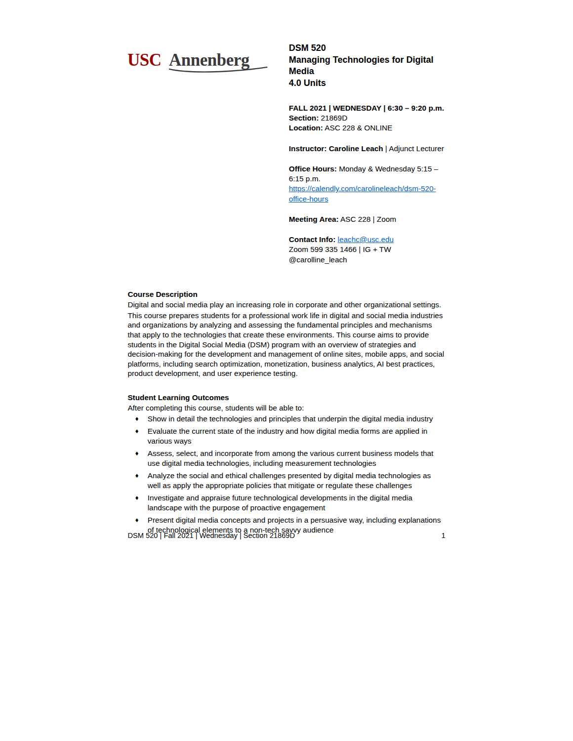USC Annenberg
DSM 520
Managing Technologies for Digital Media
4.0 Units
FALL 2021 | WEDNESDAY | 6:30 – 9:20 p.m.
Section: 21869D
Location: ASC 228 & ONLINE
Instructor: Caroline Leach | Adjunct Lecturer
Office Hours: Monday & Wednesday 5:15 – 6:15 p.m.
https://calendly.com/carolineleach/dsm-520-office-hours
Meeting Area: ASC 228 | Zoom
Contact Info: leachc@usc.edu
Zoom 599 335 1466 | IG + TW @carolline_leach
Course Description
Digital and social media play an increasing role in corporate and other organizational settings.
This course prepares students for a professional work life in digital and social media industries and organizations by analyzing and assessing the fundamental principles and mechanisms that apply to the technologies that create these environments. This course aims to provide students in the Digital Social Media (DSM) program with an overview of strategies and decision-making for the development and management of online sites, mobile apps, and social platforms, including search optimization, monetization, business analytics, AI best practices, product development, and user experience testing.
Student Learning Outcomes
After completing this course, students will be able to:
Show in detail the technologies and principles that underpin the digital media industry
Evaluate the current state of the industry and how digital media forms are applied in various ways
Assess, select, and incorporate from among the various current business models that use digital media technologies, including measurement technologies
Analyze the social and ethical challenges presented by digital media technologies as well as apply the appropriate policies that mitigate or regulate these challenges
Investigate and appraise future technological developments in the digital media landscape with the purpose of proactive engagement
Present digital media concepts and projects in a persuasive way, including explanations of technological elements to a non-tech savvy audience
DSM 520 | Fall 2021 | Wednesday | Section 21869D
1